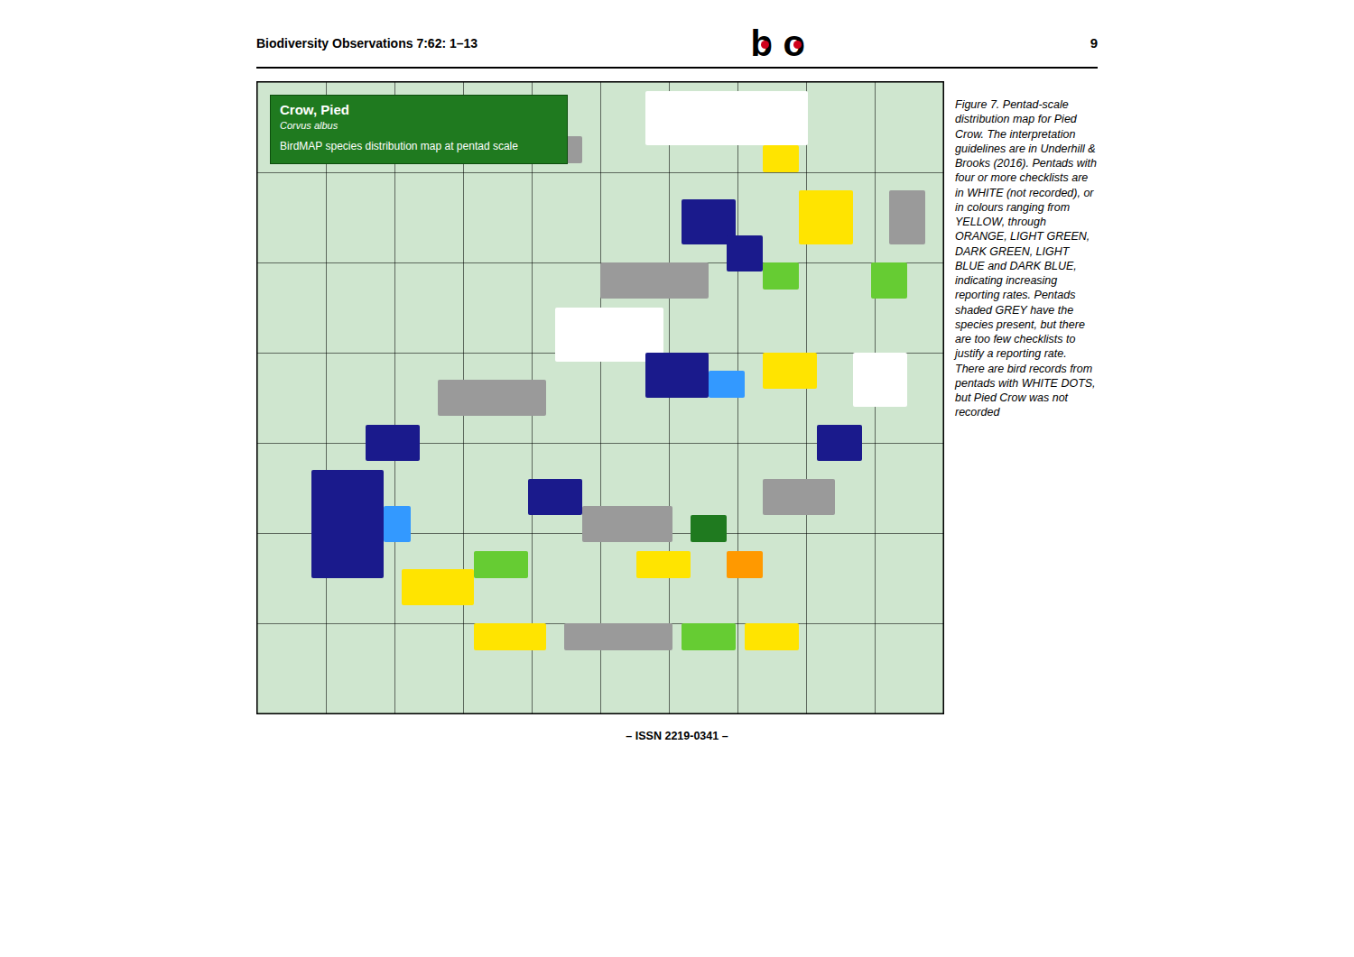Biodiversity Observations 7:62: 1–13
b o
9
Crow, Pied
Corvus albus
BirdMAP species distribution map at pentad scale
Figure 7. Pentad-scale distribution map for Pied Crow. The interpretation guidelines are in Underhill & Brooks (2016). Pentads with four or more checklists are in WHITE (not recorded), or in colours ranging from YELLOW, through ORANGE, LIGHT GREEN, DARK GREEN, LIGHT BLUE and DARK BLUE, indicating increasing reporting rates. Pentads shaded GREY have the species present, but there are too few checklists to justify a reporting rate. There are bird records from pentads with WHITE DOTS, but Pied Crow was not recorded
– ISSN 2219-0341 –